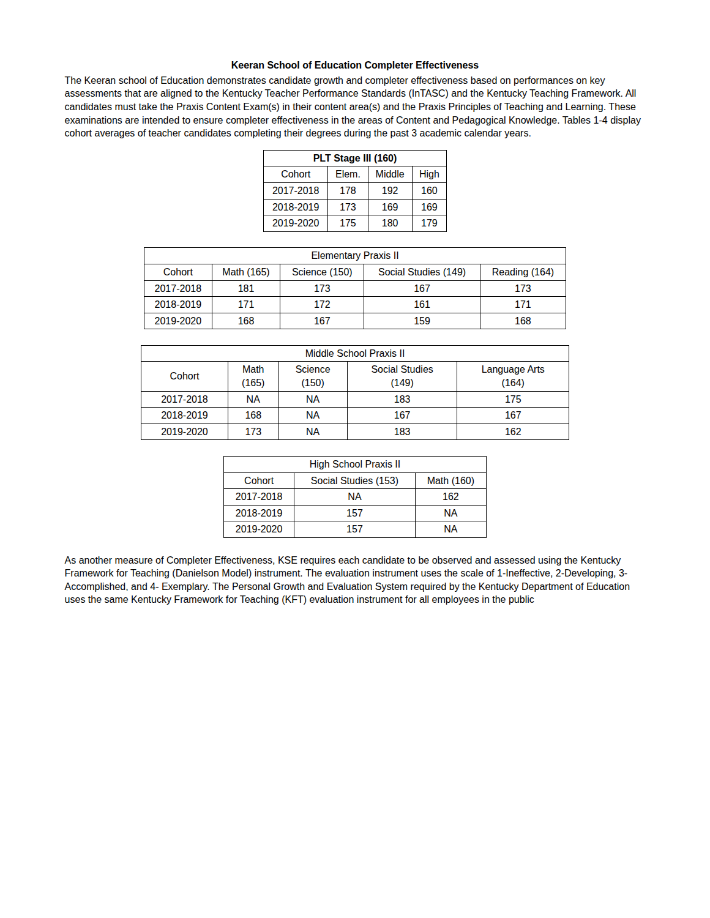Keeran School of Education Completer Effectiveness
The Keeran school of Education demonstrates candidate growth and completer effectiveness based on performances on key assessments that are aligned to the Kentucky Teacher Performance Standards (InTASC) and the Kentucky Teaching Framework. All candidates must take the Praxis Content Exam(s) in their content area(s) and the Praxis Principles of Teaching and Learning. These examinations are intended to ensure completer effectiveness in the areas of Content and Pedagogical Knowledge. Tables 1-4 display cohort averages of teacher candidates completing their degrees during the past 3 academic calendar years.
| PLT Stage III (160) |
| Cohort | Elem. | Middle | High |
| 2017-2018 | 178 | 192 | 160 |
| 2018-2019 | 173 | 169 | 169 |
| 2019-2020 | 175 | 180 | 179 |
| Elementary Praxis II |
| Cohort | Math (165) | Science (150) | Social Studies (149) | Reading (164) |
| 2017-2018 | 181 | 173 | 167 | 173 |
| 2018-2019 | 171 | 172 | 161 | 171 |
| 2019-2020 | 168 | 167 | 159 | 168 |
| Middle School Praxis II |
| Cohort | Math (165) | Science (150) | Social Studies (149) | Language Arts (164) |
| 2017-2018 | NA | NA | 183 | 175 |
| 2018-2019 | 168 | NA | 167 | 167 |
| 2019-2020 | 173 | NA | 183 | 162 |
| High School Praxis II |
| Cohort | Social Studies (153) | Math (160) |
| 2017-2018 | NA | 162 |
| 2018-2019 | 157 | NA |
| 2019-2020 | 157 | NA |
As another measure of Completer Effectiveness, KSE requires each candidate to be observed and assessed using the Kentucky Framework for Teaching (Danielson Model) instrument. The evaluation instrument uses the scale of 1-Ineffective, 2-Developing, 3- Accomplished, and 4- Exemplary. The Personal Growth and Evaluation System required by the Kentucky Department of Education uses the same Kentucky Framework for Teaching (KFT) evaluation instrument for all employees in the public